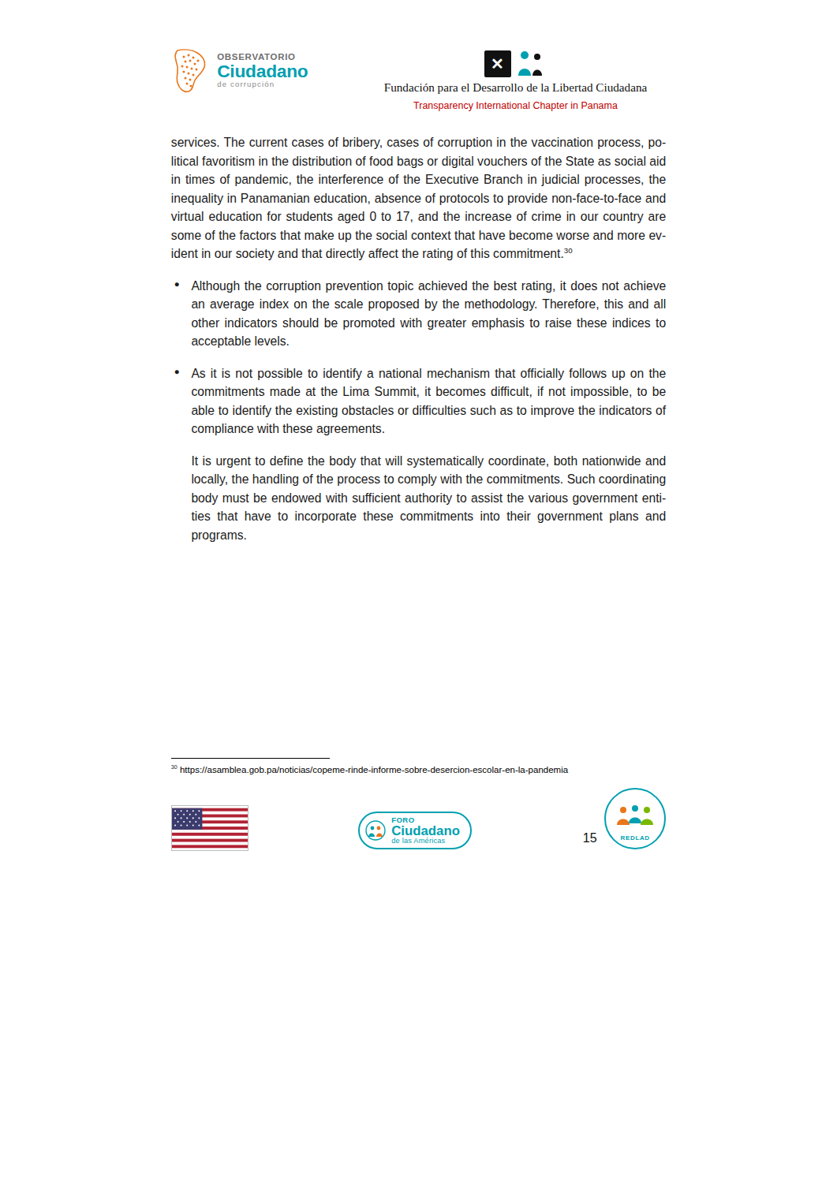Observatorio
Ciudadano
de corrupción
✕
Fundación para el Desarrollo de la Libertad Ciudadana
Transparency International Chapter in Panama
services. The current cases of bribery, cases of corruption in the vaccination process, political favoritism in the distribution of food bags or digital vouchers of the State as social aid in times of pandemic, the interference of the Executive Branch in judicial processes, the inequality in Panamanian education, absence of protocols to provide non-face-to-face and virtual education for students aged 0 to 17, and the increase of crime in our country are some of the factors that make up the social context that have become worse and more evident in our society and that directly affect the rating of this commitment.30
Although the corruption prevention topic achieved the best rating, it does not achieve an average index on the scale proposed by the methodology. Therefore, this and all other indicators should be promoted with greater emphasis to raise these indices to acceptable levels.
As it is not possible to identify a national mechanism that officially follows up on the commitments made at the Lima Summit, it becomes difficult, if not impossible, to be able to identify the existing obstacles or difficulties such as to improve the indicators of compliance with these agreements.
It is urgent to define the body that will systematically coordinate, both nationwide and locally, the handling of the process to comply with the commitments. Such coordinating body must be endowed with sufficient authority to assist the various government entities that have to incorporate these commitments into their government plans and programs.
30 https://asamblea.gob.pa/noticias/copeme-rinde-informe-sobre-desercion-escolar-en-la-pandemia
Foro
Ciudadano
de las Américas
15
REDLAD